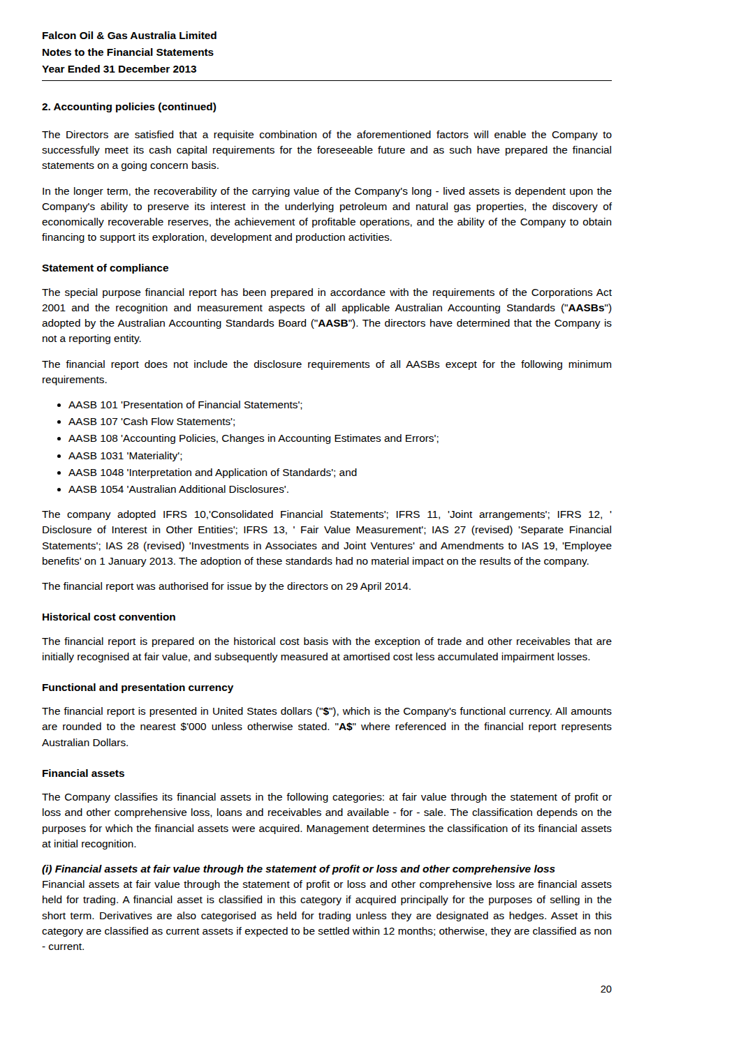Falcon Oil & Gas Australia Limited
Notes to the Financial Statements
Year Ended 31 December 2013
2. Accounting policies (continued)
The Directors are satisfied that a requisite combination of the aforementioned factors will enable the Company to successfully meet its cash capital requirements for the foreseeable future and as such have prepared the financial statements on a going concern basis.
In the longer term, the recoverability of the carrying value of the Company's long - lived assets is dependent upon the Company's ability to preserve its interest in the underlying petroleum and natural gas properties, the discovery of economically recoverable reserves, the achievement of profitable operations, and the ability of the Company to obtain financing to support its exploration, development and production activities.
Statement of compliance
The special purpose financial report has been prepared in accordance with the requirements of the Corporations Act 2001 and the recognition and measurement aspects of all applicable Australian Accounting Standards ("AASBs") adopted by the Australian Accounting Standards Board ("AASB"). The directors have determined that the Company is not a reporting entity.
The financial report does not include the disclosure requirements of all AASBs except for the following minimum requirements.
AASB 101 'Presentation of Financial Statements';
AASB 107 'Cash Flow Statements';
AASB 108 'Accounting Policies, Changes in Accounting Estimates and Errors';
AASB 1031 'Materiality';
AASB 1048 'Interpretation and Application of Standards'; and
AASB 1054 'Australian Additional Disclosures'.
The company adopted IFRS 10,'Consolidated Financial Statements'; IFRS 11, 'Joint arrangements'; IFRS 12, ' Disclosure of Interest in Other Entities'; IFRS 13, ' Fair Value Measurement'; IAS 27 (revised) 'Separate Financial Statements'; IAS 28 (revised) 'Investments in Associates and Joint Ventures' and Amendments to IAS 19, 'Employee benefits' on 1 January 2013. The adoption of these standards had no material impact on the results of the company.
The financial report was authorised for issue by the directors on 29 April 2014.
Historical cost convention
The financial report is prepared on the historical cost basis with the exception of trade and other receivables that are initially recognised at fair value, and subsequently measured at amortised cost less accumulated impairment losses.
Functional and presentation currency
The financial report is presented in United States dollars ("$"), which is the Company's functional currency. All amounts are rounded to the nearest $'000 unless otherwise stated. "A$" where referenced in the financial report represents Australian Dollars.
Financial assets
The Company classifies its financial assets in the following categories: at fair value through the statement of profit or loss and other comprehensive loss, loans and receivables and available - for - sale. The classification depends on the purposes for which the financial assets were acquired. Management determines the classification of its financial assets at initial recognition.
(i) Financial assets at fair value through the statement of profit or loss and other comprehensive loss
Financial assets at fair value through the statement of profit or loss and other comprehensive loss are financial assets held for trading. A financial asset is classified in this category if acquired principally for the purposes of selling in the short term. Derivatives are also categorised as held for trading unless they are designated as hedges. Asset in this category are classified as current assets if expected to be settled within 12 months; otherwise, they are classified as non - current.
20